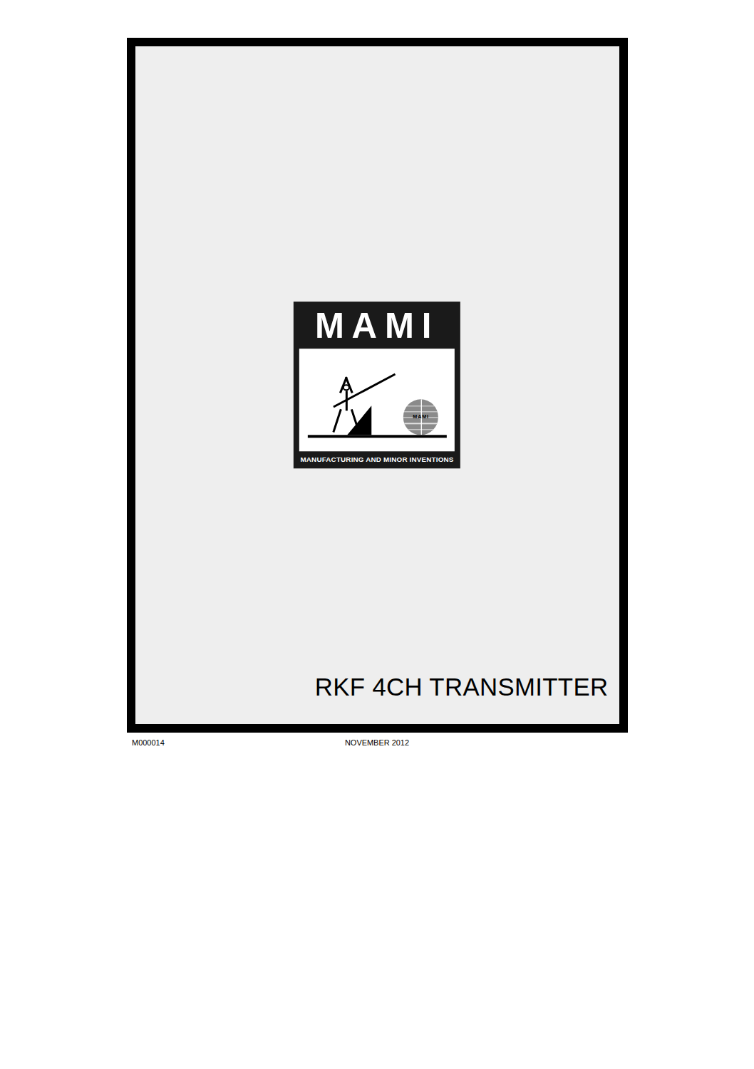MAMI
MAMI
MANUFACTURING AND MINOR INVENTIONS
RKF 4CH TRANSMITTER
M000014 NOVEMBER 2012